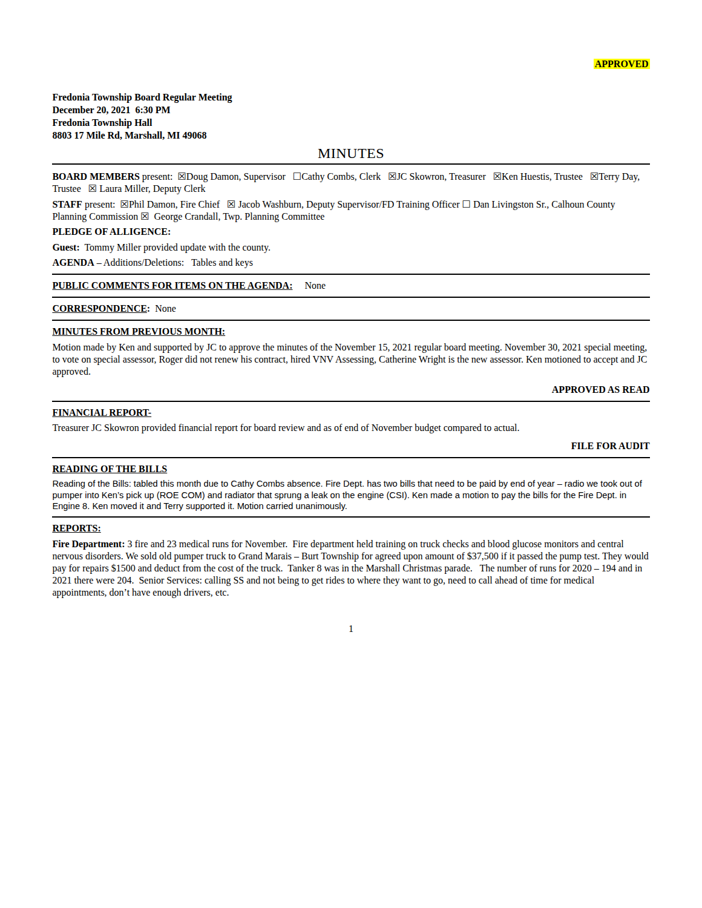APPROVED
Fredonia Township Board Regular Meeting
December 20, 2021 6:30 PM
Fredonia Township Hall
8803 17 Mile Rd, Marshall, MI 49068
MINUTES
BOARD MEMBERS present: ☒Doug Damon, Supervisor ☐Cathy Combs, Clerk ☒JC Skowron, Treasurer ☒Ken Huestis, Trustee ☒Terry Day, Trustee ☒ Laura Miller, Deputy Clerk
STAFF present: ☒Phil Damon, Fire Chief ☒ Jacob Washburn, Deputy Supervisor/FD Training Officer ☐ Dan Livingston Sr., Calhoun County Planning Commission ☒ George Crandall, Twp. Planning Committee
PLEDGE OF ALLIGENCE:
Guest: Tommy Miller provided update with the county.
AGENDA – Additions/Deletions: Tables and keys
PUBLIC COMMENTS FOR ITEMS ON THE AGENDA: None
CORRESPONDENCE: None
MINUTES FROM PREVIOUS MONTH:
Motion made by Ken and supported by JC to approve the minutes of the November 15, 2021 regular board meeting. November 30, 2021 special meeting, to vote on special assessor, Roger did not renew his contract, hired VNV Assessing, Catherine Wright is the new assessor. Ken motioned to accept and JC approved.
APPROVED AS READ
FINANCIAL REPORT-
Treasurer JC Skowron provided financial report for board review and as of end of November budget compared to actual.
FILE FOR AUDIT
READING OF THE BILLS
Reading of the Bills: tabled this month due to Cathy Combs absence. Fire Dept. has two bills that need to be paid by end of year – radio we took out of pumper into Ken’s pick up (ROE COM) and radiator that sprung a leak on the engine (CSI). Ken made a motion to pay the bills for the Fire Dept. in Engine 8. Ken moved it and Terry supported it. Motion carried unanimously.
REPORTS:
Fire Department: 3 fire and 23 medical runs for November. Fire department held training on truck checks and blood glucose monitors and central nervous disorders. We sold old pumper truck to Grand Marais – Burt Township for agreed upon amount of $37,500 if it passed the pump test. They would pay for repairs $1500 and deduct from the cost of the truck. Tanker 8 was in the Marshall Christmas parade. The number of runs for 2020 – 194 and in 2021 there were 204. Senior Services: calling SS and not being to get rides to where they want to go, need to call ahead of time for medical appointments, don’t have enough drivers, etc.
1